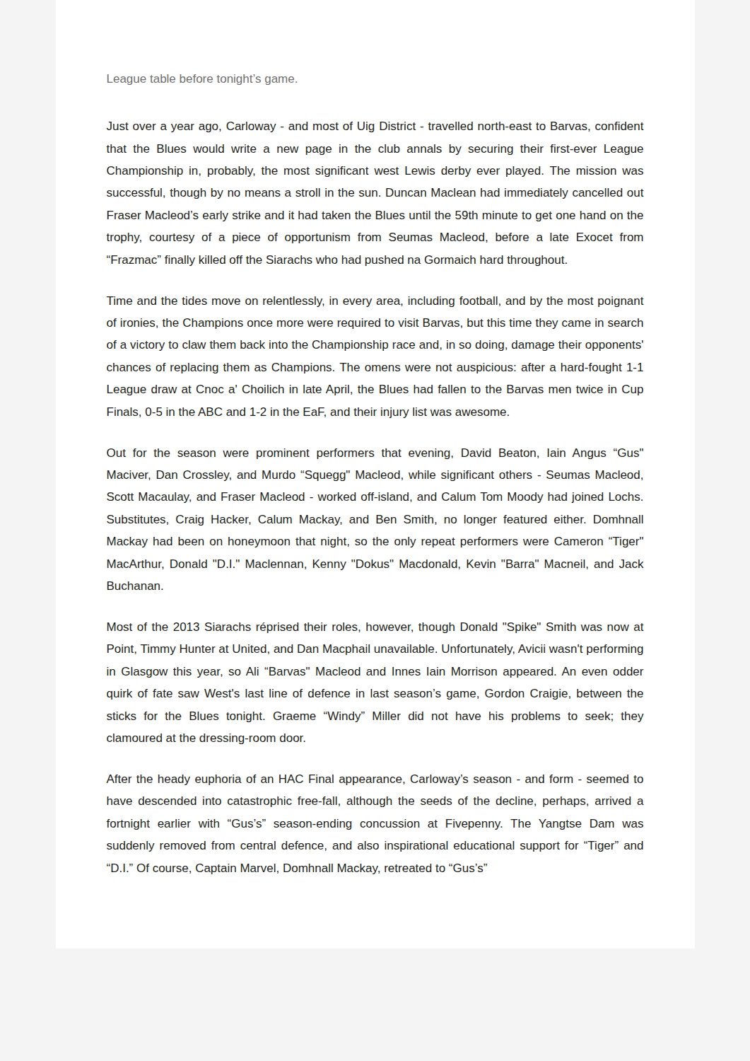League table before tonight’s game.
Just over a year ago, Carloway - and most of Uig District - travelled north-east to Barvas, confident that the Blues would write a new page in the club annals by securing their first-ever League Championship in, probably, the most significant west Lewis derby ever played. The mission was successful, though by no means a stroll in the sun. Duncan Maclean had immediately cancelled out Fraser Macleod’s early strike and it had taken the Blues until the 59th minute to get one hand on the trophy, courtesy of a piece of opportunism from Seumas Macleod, before a late Exocet from “Frazmac” finally killed off the Siarachs who had pushed na Gormaich hard throughout.
Time and the tides move on relentlessly, in every area, including football, and by the most poignant of ironies, the Champions once more were required to visit Barvas, but this time they came in search of a victory to claw them back into the Championship race and, in so doing, damage their opponents' chances of replacing them as Champions. The omens were not auspicious: after a hard-fought 1-1 League draw at Cnoc a' Choilich in late April, the Blues had fallen to the Barvas men twice in Cup Finals, 0-5 in the ABC and 1-2 in the EaF, and their injury list was awesome.
Out for the season were prominent performers that evening, David Beaton, Iain Angus “Gus" Maciver, Dan Crossley, and Murdo “Squegg" Macleod, while significant others - Seumas Macleod, Scott Macaulay, and Fraser Macleod - worked off-island, and Calum Tom Moody had joined Lochs. Substitutes, Craig Hacker, Calum Mackay, and Ben Smith, no longer featured either. Domhnall Mackay had been on honeymoon that night, so the only repeat performers were Cameron “Tiger" MacArthur, Donald "D.I." Maclennan, Kenny "Dokus" Macdonald, Kevin "Barra" Macneil, and Jack Buchanan.
Most of the 2013 Siarachs réprised their roles, however, though Donald "Spike" Smith was now at Point, Timmy Hunter at United, and Dan Macphail unavailable. Unfortunately, Avicii wasn't performing in Glasgow this year, so Ali “Barvas" Macleod and Innes Iain Morrison appeared. An even odder quirk of fate saw West's last line of defence in last season’s game, Gordon Craigie, between the sticks for the Blues tonight. Graeme “Windy” Miller did not have his problems to seek; they clamoured at the dressing-room door.
After the heady euphoria of an HAC Final appearance, Carloway’s season - and form - seemed to have descended into catastrophic free-fall, although the seeds of the decline, perhaps, arrived a fortnight earlier with “Gus’s” season-ending concussion at Fivepenny. The Yangtse Dam was suddenly removed from central defence, and also inspirational educational support for “Tiger” and “D.I.” Of course, Captain Marvel, Domhnall Mackay, retreated to “Gus’s”